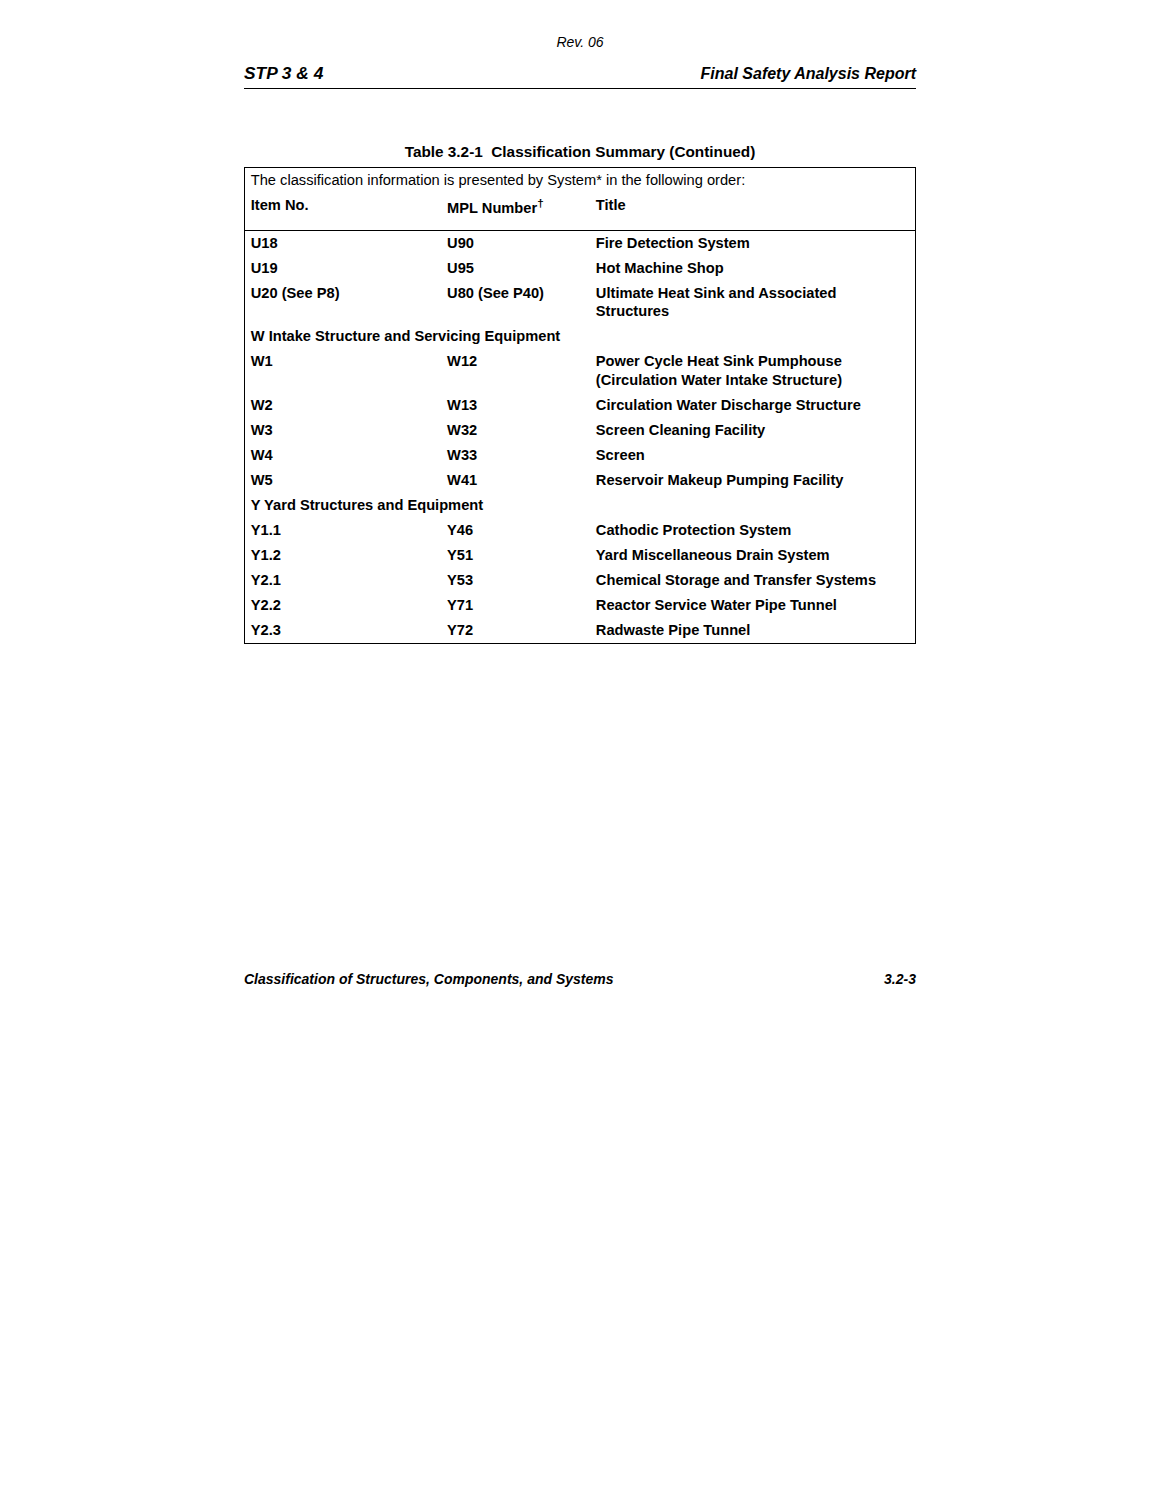Rev. 06
STP 3 & 4
Final Safety Analysis Report
Table 3.2-1 Classification Summary (Continued)
| The classification information is presented by System* in the following order: |
| Item No. | MPL Number † | Title |
| U18 | U90 | Fire Detection System |
| U19 | U95 | Hot Machine Shop |
| U20 (See P8) | U80 (See P40) | Ultimate Heat Sink and Associated Structures |
| W Intake Structure and Servicing Equipment |
| W1 | W12 | Power Cycle Heat Sink Pumphouse (Circulation Water Intake Structure) |
| W2 | W13 | Circulation Water Discharge Structure |
| W3 | W32 | Screen Cleaning Facility |
| W4 | W33 | Screen |
| W5 | W41 | Reservoir Makeup Pumping Facility |
| Y Yard Structures and Equipment |
| Y1.1 | Y46 | Cathodic Protection System |
| Y1.2 | Y51 | Yard Miscellaneous Drain System |
| Y2.1 | Y53 | Chemical Storage and Transfer Systems |
| Y2.2 | Y71 | Reactor Service Water Pipe Tunnel |
| Y2.3 | Y72 | Radwaste Pipe Tunnel |
Classification of Structures, Components, and Systems
3.2-3